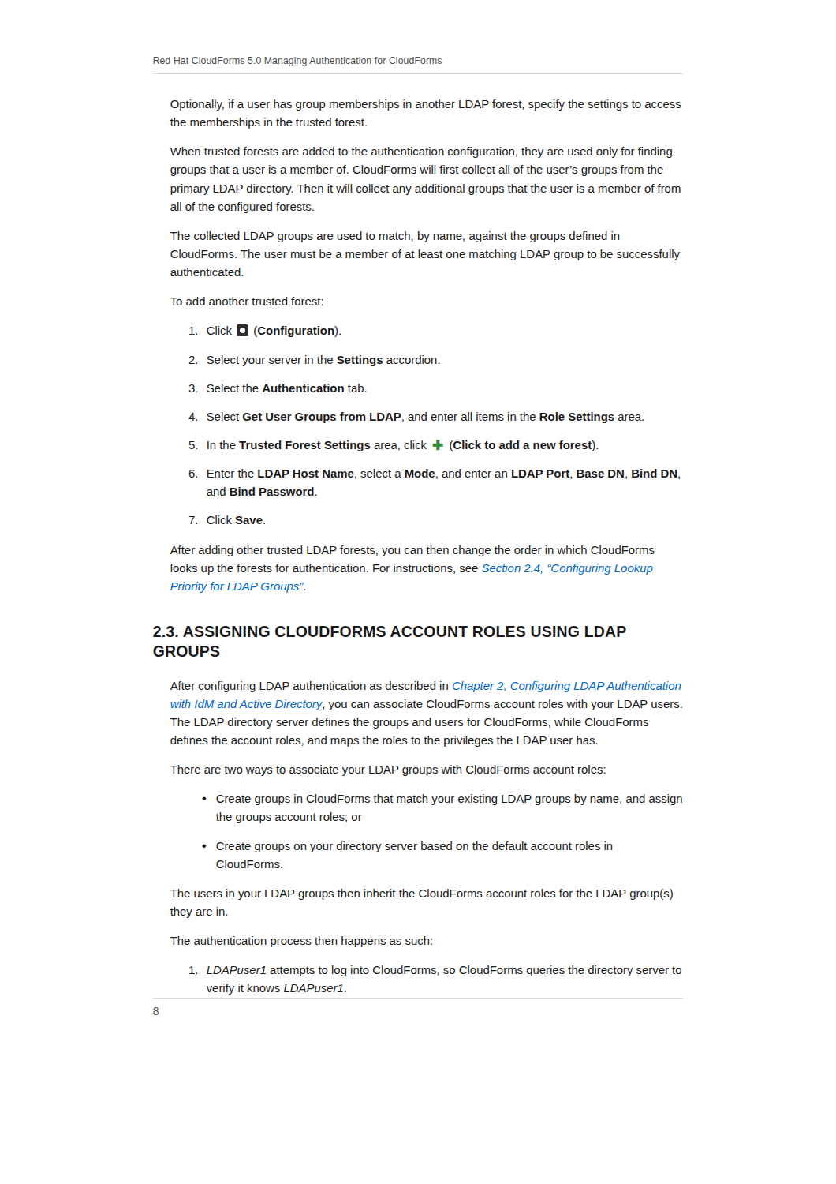Red Hat CloudForms 5.0 Managing Authentication for CloudForms
Optionally, if a user has group memberships in another LDAP forest, specify the settings to access the memberships in the trusted forest.
When trusted forests are added to the authentication configuration, they are used only for finding groups that a user is a member of. CloudForms will first collect all of the user’s groups from the primary LDAP directory. Then it will collect any additional groups that the user is a member of from all of the configured forests.
The collected LDAP groups are used to match, by name, against the groups defined in CloudForms. The user must be a member of at least one matching LDAP group to be successfully authenticated.
To add another trusted forest:
Click (Configuration).
Select your server in the Settings accordion.
Select the Authentication tab.
Select Get User Groups from LDAP, and enter all items in the Role Settings area.
In the Trusted Forest Settings area, click ✚ (Click to add a new forest).
Enter the LDAP Host Name, select a Mode, and enter an LDAP Port, Base DN, Bind DN, and Bind Password.
Click Save.
After adding other trusted LDAP forests, you can then change the order in which CloudForms looks up the forests for authentication. For instructions, see Section 2.4, “Configuring Lookup Priority for LDAP Groups”.
2.3. ASSIGNING CLOUDFORMS ACCOUNT ROLES USING LDAP GROUPS
After configuring LDAP authentication as described in Chapter 2, Configuring LDAP Authentication with IdM and Active Directory, you can associate CloudForms account roles with your LDAP users. The LDAP directory server defines the groups and users for CloudForms, while CloudForms defines the account roles, and maps the roles to the privileges the LDAP user has.
There are two ways to associate your LDAP groups with CloudForms account roles:
Create groups in CloudForms that match your existing LDAP groups by name, and assign the groups account roles; or
Create groups on your directory server based on the default account roles in CloudForms.
The users in your LDAP groups then inherit the CloudForms account roles for the LDAP group(s) they are in.
The authentication process then happens as such:
LDAPuser1 attempts to log into CloudForms, so CloudForms queries the directory server to verify it knows LDAPuser1.
8